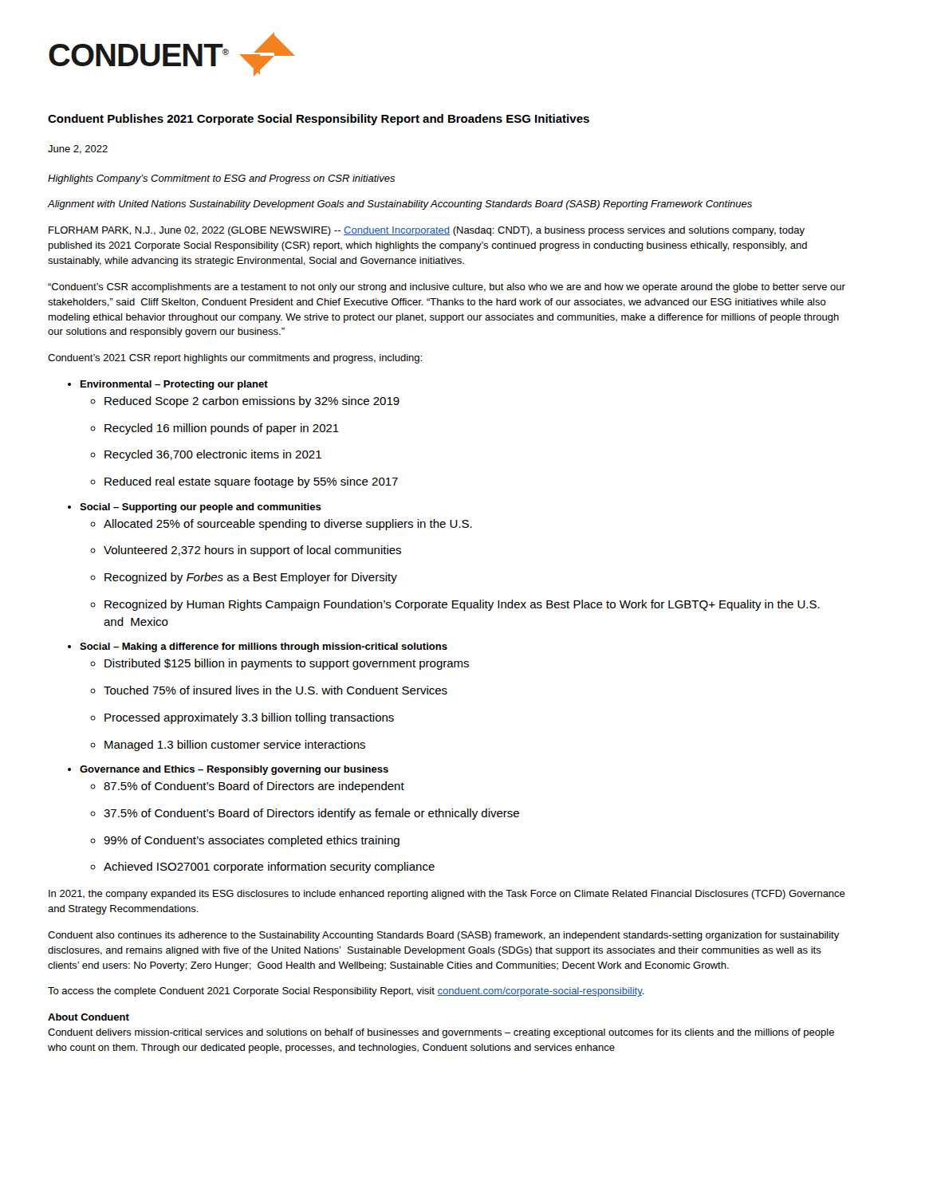CONDUENT®
Conduent Publishes 2021 Corporate Social Responsibility Report and Broadens ESG Initiatives
June 2, 2022
Highlights Company’s Commitment to ESG and Progress on CSR initiatives
Alignment with United Nations Sustainability Development Goals and Sustainability Accounting Standards Board (SASB) Reporting Framework Continues
FLORHAM PARK, N.J., June 02, 2022 (GLOBE NEWSWIRE) -- Conduent Incorporated (Nasdaq: CNDT), a business process services and solutions company, today published its 2021 Corporate Social Responsibility (CSR) report, which highlights the company’s continued progress in conducting business ethically, responsibly, and sustainably, while advancing its strategic Environmental, Social and Governance initiatives.
“Conduent’s CSR accomplishments are a testament to not only our strong and inclusive culture, but also who we are and how we operate around the globe to better serve our stakeholders,” said Cliff Skelton, Conduent President and Chief Executive Officer. “Thanks to the hard work of our associates, we advanced our ESG initiatives while also modeling ethical behavior throughout our company. We strive to protect our planet, support our associates and communities, make a difference for millions of people through our solutions and responsibly govern our business.”
Conduent’s 2021 CSR report highlights our commitments and progress, including:
Environmental – Protecting our planet
Reduced Scope 2 carbon emissions by 32% since 2019
Recycled 16 million pounds of paper in 2021
Recycled 36,700 electronic items in 2021
Reduced real estate square footage by 55% since 2017
Social – Supporting our people and communities
Allocated 25% of sourceable spending to diverse suppliers in the U.S.
Volunteered 2,372 hours in support of local communities
Recognized by Forbes as a Best Employer for Diversity
Recognized by Human Rights Campaign Foundation’s Corporate Equality Index as Best Place to Work for LGBTQ+ Equality in the U.S. and Mexico
Social – Making a difference for millions through mission-critical solutions
Distributed $125 billion in payments to support government programs
Touched 75% of insured lives in the U.S. with Conduent Services
Processed approximately 3.3 billion tolling transactions
Managed 1.3 billion customer service interactions
Governance and Ethics – Responsibly governing our business
87.5% of Conduent’s Board of Directors are independent
37.5% of Conduent’s Board of Directors identify as female or ethnically diverse
99% of Conduent’s associates completed ethics training
Achieved ISO27001 corporate information security compliance
In 2021, the company expanded its ESG disclosures to include enhanced reporting aligned with the Task Force on Climate Related Financial Disclosures (TCFD) Governance and Strategy Recommendations.
Conduent also continues its adherence to the Sustainability Accounting Standards Board (SASB) framework, an independent standards-setting organization for sustainability disclosures, and remains aligned with five of the United Nations’ Sustainable Development Goals (SDGs) that support its associates and their communities as well as its clients’ end users: No Poverty; Zero Hunger; Good Health and Wellbeing; Sustainable Cities and Communities; Decent Work and Economic Growth.
To access the complete Conduent 2021 Corporate Social Responsibility Report, visit conduent.com/corporate-social-responsibility.
About Conduent
Conduent delivers mission-critical services and solutions on behalf of businesses and governments – creating exceptional outcomes for its clients and the millions of people who count on them. Through our dedicated people, processes, and technologies, Conduent solutions and services enhance